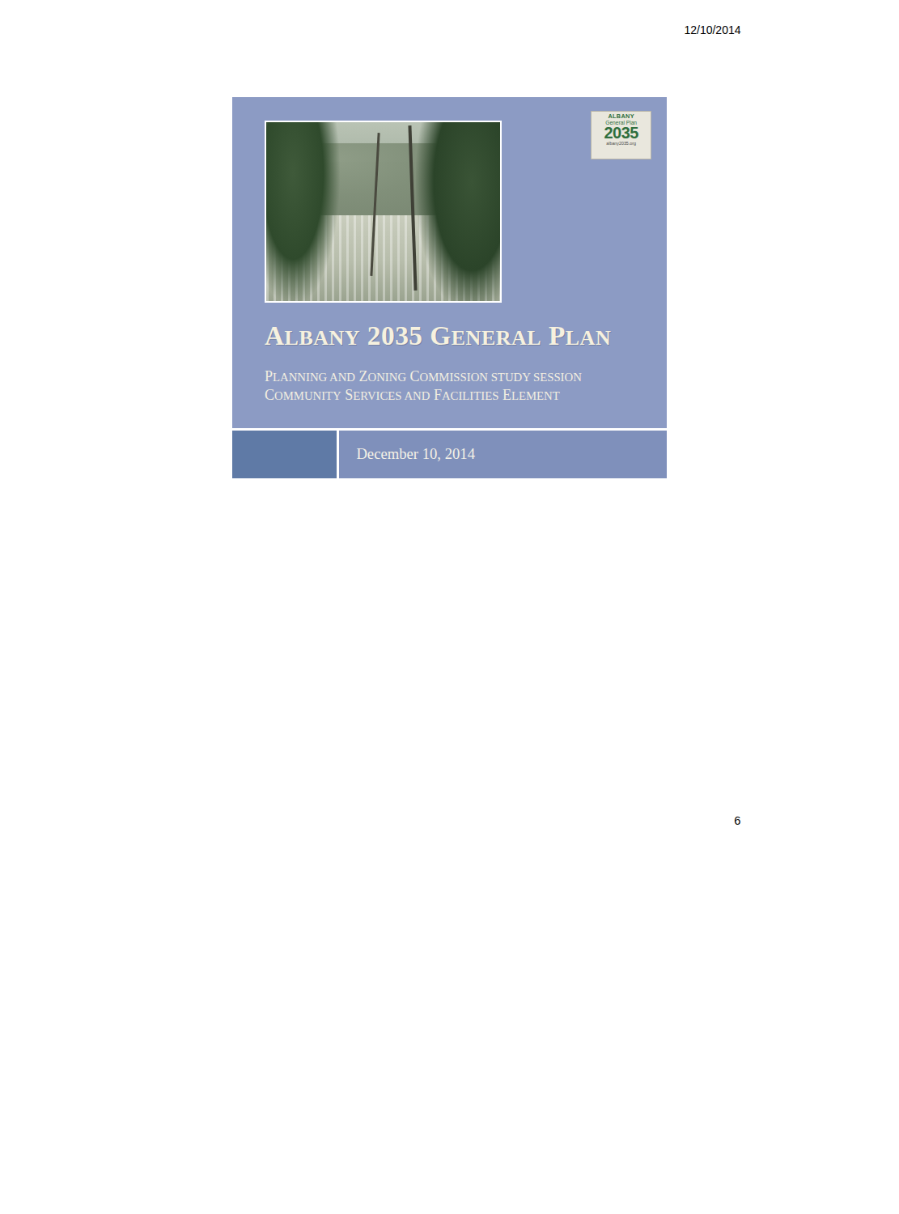12/10/2014
ALBANY
General Plan
2035
albany2035.org
ALBANY 2035 GENERAL PLAN
PLANNING AND ZONING COMMISSION STUDY SESSION
COMMUNITY SERVICES AND FACILITIES ELEMENT
December 10, 2014
6